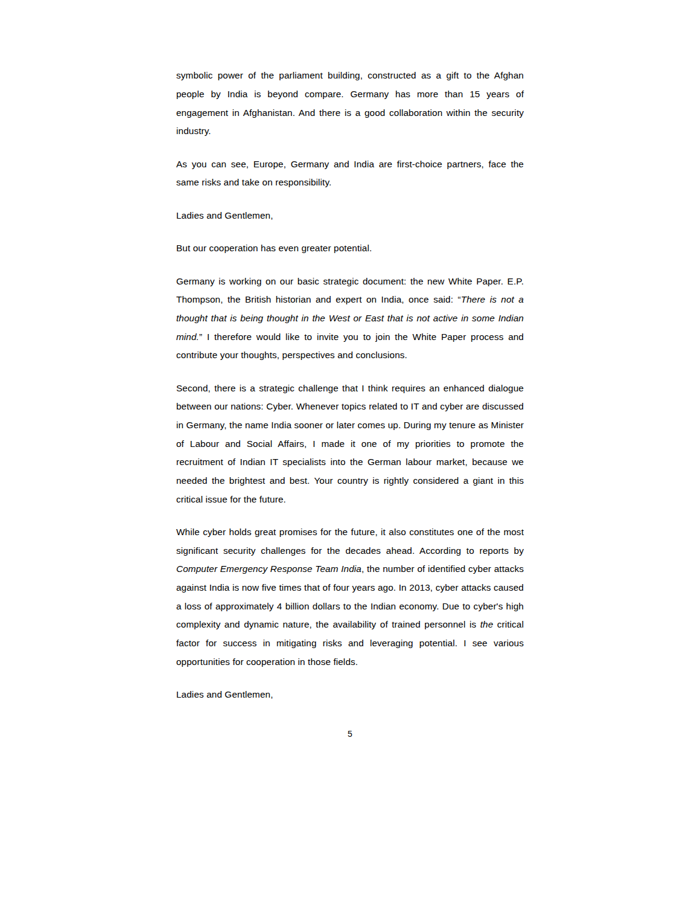symbolic power of the parliament building, constructed as a gift to the Afghan people by India is beyond compare. Germany has more than 15 years of engagement in Afghanistan. And there is a good collaboration within the security industry.
As you can see, Europe, Germany and India are first-choice partners, face the same risks and take on responsibility.
Ladies and Gentlemen,
But our cooperation has even greater potential.
Germany is working on our basic strategic document: the new White Paper. E.P. Thompson, the British historian and expert on India, once said: “There is not a thought that is being thought in the West or East that is not active in some Indian mind.” I therefore would like to invite you to join the White Paper process and contribute your thoughts, perspectives and conclusions.
Second, there is a strategic challenge that I think requires an enhanced dialogue between our nations: Cyber. Whenever topics related to IT and cyber are discussed in Germany, the name India sooner or later comes up. During my tenure as Minister of Labour and Social Affairs, I made it one of my priorities to promote the recruitment of Indian IT specialists into the German labour market, because we needed the brightest and best. Your country is rightly considered a giant in this critical issue for the future.
While cyber holds great promises for the future, it also constitutes one of the most significant security challenges for the decades ahead. According to reports by Computer Emergency Response Team India, the number of identified cyber attacks against India is now five times that of four years ago. In 2013, cyber attacks caused a loss of approximately 4 billion dollars to the Indian economy. Due to cyber's high complexity and dynamic nature, the availability of trained personnel is the critical factor for success in mitigating risks and leveraging potential. I see various opportunities for cooperation in those fields.
Ladies and Gentlemen,
5